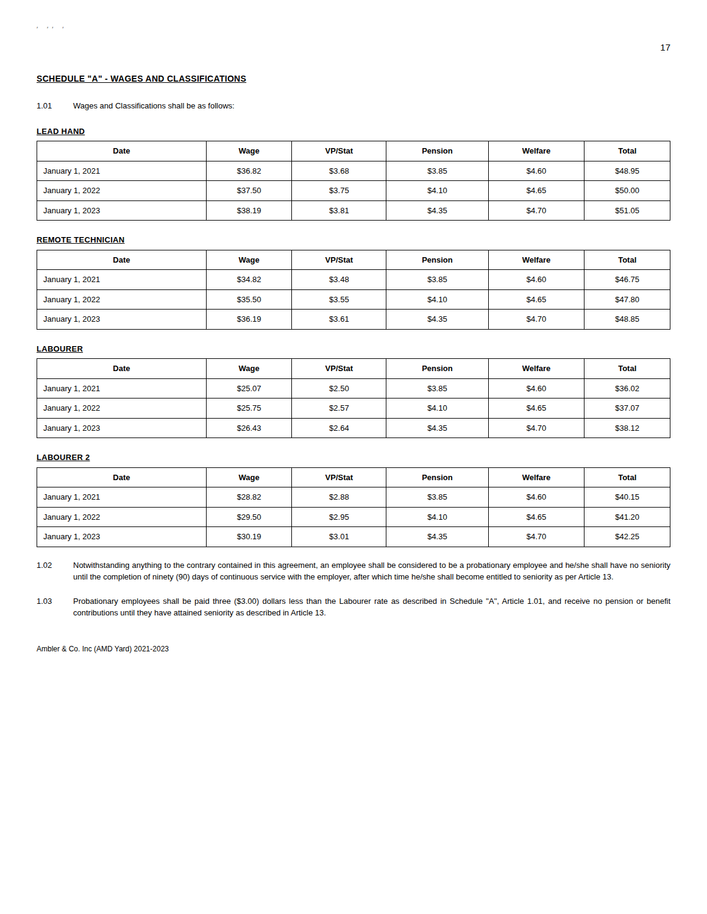′ ′′ ′
17
SCHEDULE "A" - WAGES AND CLASSIFICATIONS
1.01
Wages and Classifications shall be as follows:
LEAD HAND
| Date | Wage | VP/Stat | Pension | Welfare | Total |
| --- | --- | --- | --- | --- | --- |
| January 1, 2021 | $36.82 | $3.68 | $3.85 | $4.60 | $48.95 |
| January 1, 2022 | $37.50 | $3.75 | $4.10 | $4.65 | $50.00 |
| January 1, 2023 | $38.19 | $3.81 | $4.35 | $4.70 | $51.05 |
REMOTE TECHNICIAN
| Date | Wage | VP/Stat | Pension | Welfare | Total |
| --- | --- | --- | --- | --- | --- |
| January 1, 2021 | $34.82 | $3.48 | $3.85 | $4.60 | $46.75 |
| January 1, 2022 | $35.50 | $3.55 | $4.10 | $4.65 | $47.80 |
| January 1, 2023 | $36.19 | $3.61 | $4.35 | $4.70 | $48.85 |
LABOURER
| Date | Wage | VP/Stat | Pension | Welfare | Total |
| --- | --- | --- | --- | --- | --- |
| January 1, 2021 | $25.07 | $2.50 | $3.85 | $4.60 | $36.02 |
| January 1, 2022 | $25.75 | $2.57 | $4.10 | $4.65 | $37.07 |
| January 1, 2023 | $26.43 | $2.64 | $4.35 | $4.70 | $38.12 |
LABOURER 2
| Date | Wage | VP/Stat | Pension | Welfare | Total |
| --- | --- | --- | --- | --- | --- |
| January 1, 2021 | $28.82 | $2.88 | $3.85 | $4.60 | $40.15 |
| January 1, 2022 | $29.50 | $2.95 | $4.10 | $4.65 | $41.20 |
| January 1, 2023 | $30.19 | $3.01 | $4.35 | $4.70 | $42.25 |
1.02
Notwithstanding anything to the contrary contained in this agreement, an employee shall be considered to be a probationary employee and he/she shall have no seniority until the completion of ninety (90) days of continuous service with the employer, after which time he/she shall become entitled to seniority as per Article 13.
1.03
Probationary employees shall be paid three ($3.00) dollars less than the Labourer rate as described in Schedule "A", Article 1.01, and receive no pension or benefit contributions until they have attained seniority as described in Article 13.
Ambler & Co. Inc (AMD Yard) 2021-2023